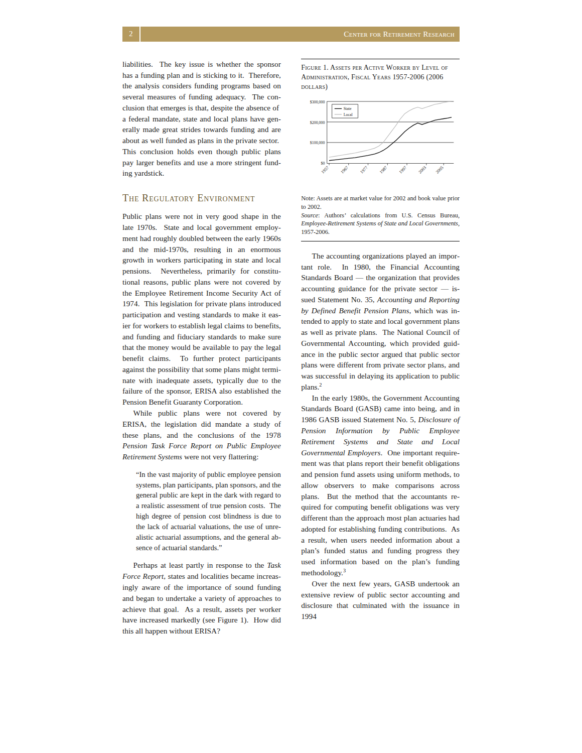2
Center for Retirement Research
liabilities. The key issue is whether the sponsor has a funding plan and is sticking to it. Therefore, the analysis considers funding programs based on several measures of funding adequacy. The conclusion that emerges is that, despite the absence of a federal mandate, state and local plans have generally made great strides towards funding and are about as well funded as plans in the private sector. This conclusion holds even though public plans pay larger benefits and use a more stringent funding yardstick.
The Regulatory Environment
Public plans were not in very good shape in the late 1970s. State and local government employment had roughly doubled between the early 1960s and the mid-1970s, resulting in an enormous growth in workers participating in state and local pensions. Nevertheless, primarily for constitutional reasons, public plans were not covered by the Employee Retirement Income Security Act of 1974. This legislation for private plans introduced participation and vesting standards to make it easier for workers to establish legal claims to benefits, and funding and fiduciary standards to make sure that the money would be available to pay the legal benefit claims. To further protect participants against the possibility that some plans might terminate with inadequate assets, typically due to the failure of the sponsor, ERISA also established the Pension Benefit Guaranty Corporation.
While public plans were not covered by ERISA, the legislation did mandate a study of these plans, and the conclusions of the 1978 Pension Task Force Report on Public Employee Retirement Systems were not very flattering:
“In the vast majority of public employee pension systems, plan participants, plan sponsors, and the general public are kept in the dark with regard to a realistic assessment of true pension costs. The high degree of pension cost blindness is due to the lack of actuarial valuations, the use of unrealistic actuarial assumptions, and the general absence of actuarial standards.”
Perhaps at least partly in response to the Task Force Report, states and localities became increasingly aware of the importance of sound funding and began to undertake a variety of approaches to achieve that goal. As a result, assets per worker have increased markedly (see Figure 1). How did this all happen without ERISA?
Figure 1. Assets per Active Worker by Level of Administration, Fiscal Years 1957-2006 (2006 dollars)
$300,000 $200,000 $100,000 $0 State Local 1957 1967 1977 1987 1997 2003 2005
Note: Assets are at market value for 2002 and book value prior to 2002.
Source: Authors’ calculations from U.S. Census Bureau, Employee-Retirement Systems of State and Local Governments, 1957-2006.
The accounting organizations played an important role. In 1980, the Financial Accounting Standards Board — the organization that provides accounting guidance for the private sector — issued Statement No. 35, Accounting and Reporting by Defined Benefit Pension Plans, which was intended to apply to state and local government plans as well as private plans. The National Council of Governmental Accounting, which provided guidance in the public sector argued that public sector plans were different from private sector plans, and was successful in delaying its application to public plans.2
In the early 1980s, the Government Accounting Standards Board (GASB) came into being, and in 1986 GASB issued Statement No. 5, Disclosure of Pension Information by Public Employee Retirement Systems and State and Local Governmental Employers. One important requirement was that plans report their benefit obligations and pension fund assets using uniform methods, to allow observers to make comparisons across plans. But the method that the accountants required for computing benefit obligations was very different than the approach most plan actuaries had adopted for establishing funding contributions. As a result, when users needed information about a plan’s funded status and funding progress they used information based on the plan’s funding methodology.3
Over the next few years, GASB undertook an extensive review of public sector accounting and disclosure that culminated with the issuance in 1994